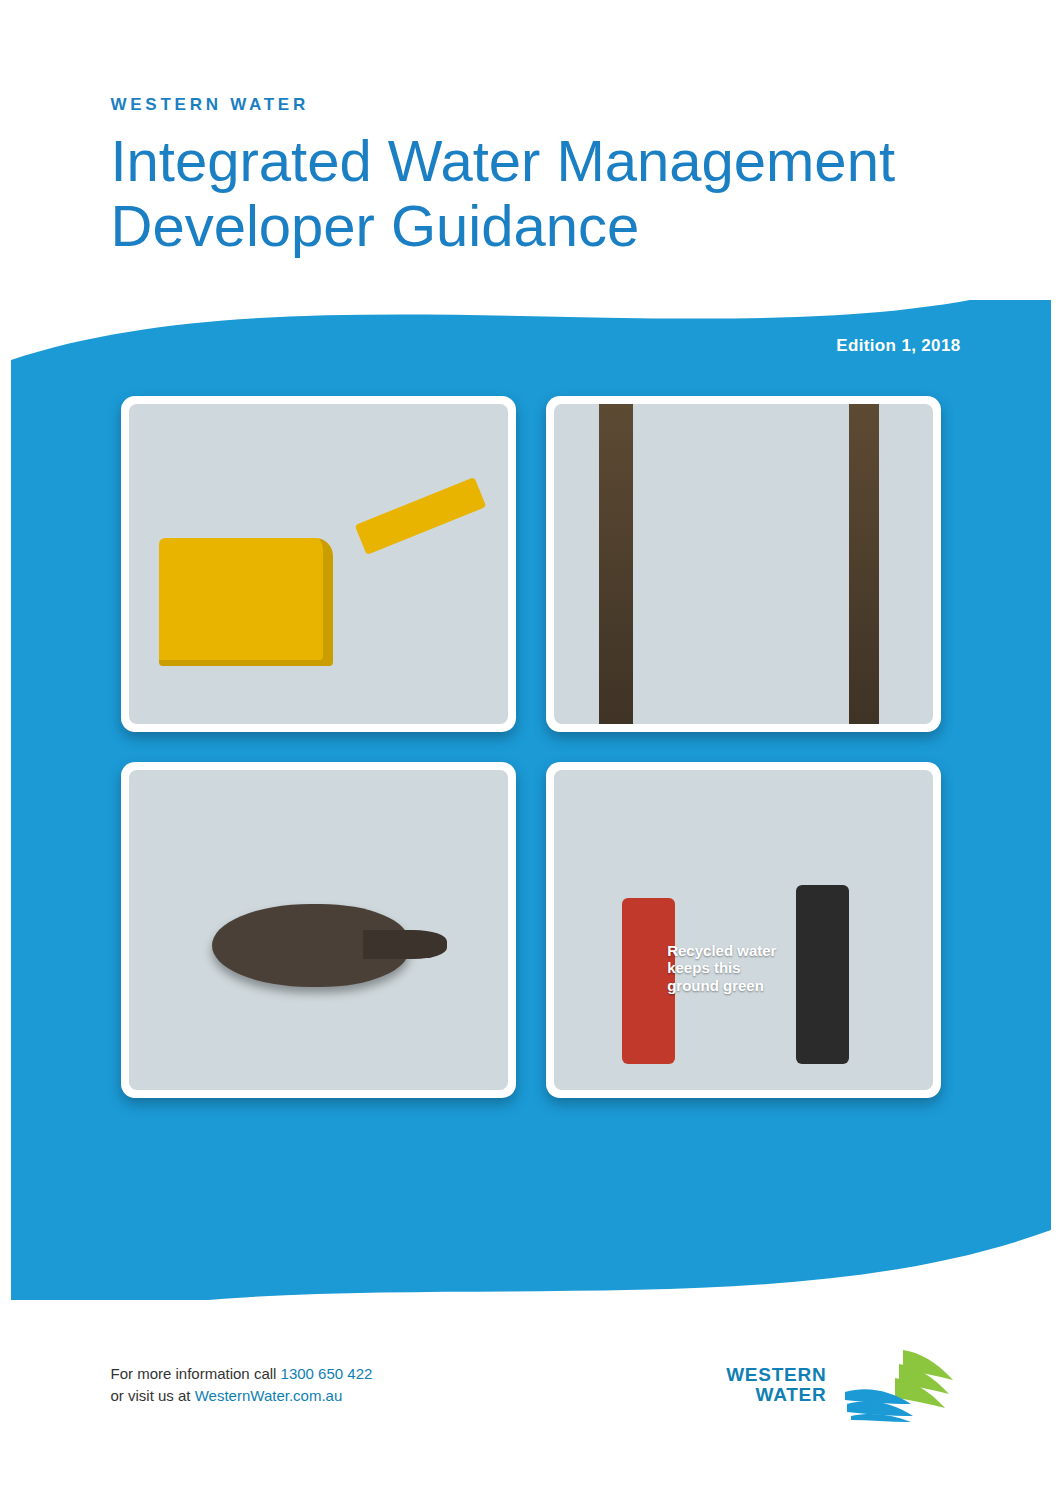Western Water
Integrated Water Management
Developer Guidance
Edition 1, 2018
Construction works in a new residential estate
Tree-lined street providing urban canopy cover
Platypus in a local waterway
Recycled water
keeps this
ground green
Community sports ground irrigated with recycled water
For more information call 1300 650 422
or visit us at WesternWater.com.au
WESTERN
WATER